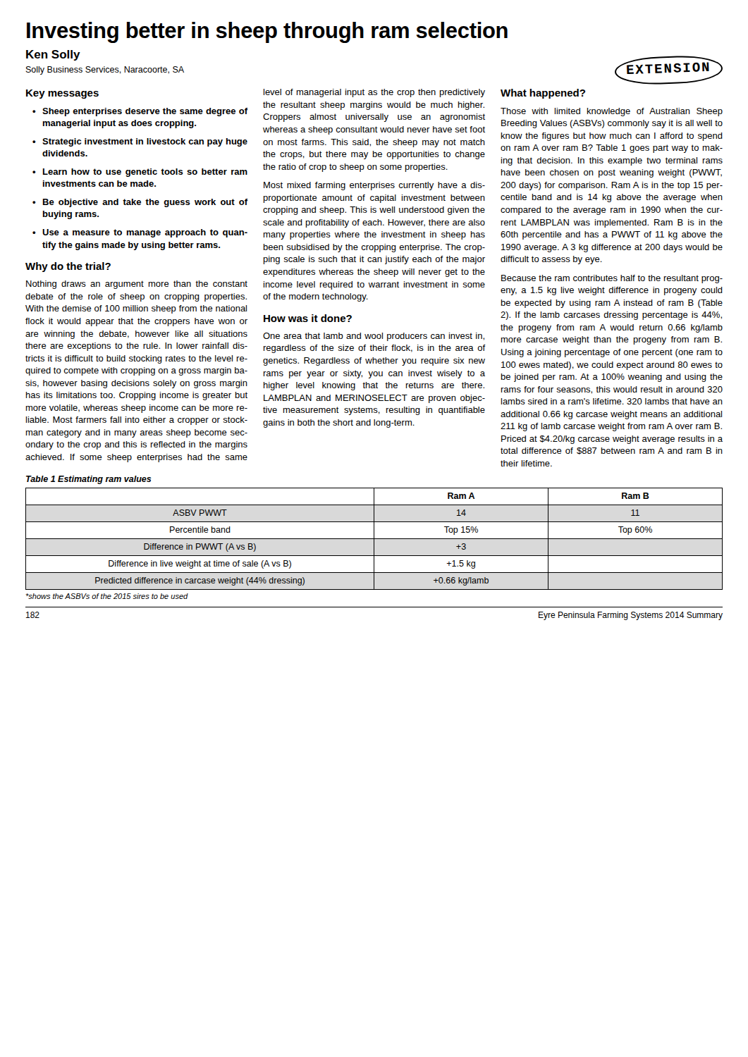Investing better in sheep through ram selection
EXTENSION
Ken Solly
Solly Business Services, Naracoorte, SA
Key messages
Sheep enterprises deserve the same degree of managerial input as does cropping.
Strategic investment in livestock can pay huge dividends.
Learn how to use genetic tools so better ram investments can be made.
Be objective and take the guess work out of buying rams.
Use a measure to manage approach to quantify the gains made by using better rams.
Why do the trial?
Nothing draws an argument more than the constant debate of the role of sheep on cropping properties. With the demise of 100 million sheep from the national flock it would appear that the croppers have won or are winning the debate, however like all situations there are exceptions to the rule. In lower rainfall districts it is difficult to build stocking rates to the level required to compete with cropping on a gross margin basis, however basing decisions solely on gross margin has its limitations too. Cropping income is greater but more volatile, whereas sheep income can be more reliable. Most farmers fall into either a cropper or stockman category and in many areas sheep become secondary to the crop and this is reflected in the margins achieved. If some sheep enterprises had the same level of managerial input as the crop then predictively the resultant sheep margins would be much higher. Croppers almost universally use an agronomist whereas a sheep consultant would never have set foot on most farms. This said, the sheep may not match the crops, but there may be opportunities to change the ratio of crop to sheep on some properties.
Most mixed farming enterprises currently have a disproportionate amount of capital investment between cropping and sheep. This is well understood given the scale and profitability of each. However, there are also many properties where the investment in sheep has been subsidised by the cropping enterprise. The cropping scale is such that it can justify each of the major expenditures whereas the sheep will never get to the income level required to warrant investment in some of the modern technology.
How was it done?
One area that lamb and wool producers can invest in, regardless of the size of their flock, is in the area of genetics. Regardless of whether you require six new rams per year or sixty, you can invest wisely to a higher level knowing that the returns are there. LAMBPLAN and MERINOSELECT are proven objective measurement systems, resulting in quantifiable gains in both the short and long-term.
What happened?
Those with limited knowledge of Australian Sheep Breeding Values (ASBVs) commonly say it is all well to know the figures but how much can I afford to spend on ram A over ram B? Table 1 goes part way to making that decision. In this example two terminal rams have been chosen on post weaning weight (PWWT, 200 days) for comparison. Ram A is in the top 15 percentile band and is 14 kg above the average when compared to the average ram in 1990 when the current LAMBPLAN was implemented. Ram B is in the 60th percentile and has a PWWT of 11 kg above the 1990 average. A 3 kg difference at 200 days would be difficult to assess by eye.
Because the ram contributes half to the resultant progeny, a 1.5 kg live weight difference in progeny could be expected by using ram A instead of ram B (Table 2). If the lamb carcases dressing percentage is 44%, the progeny from ram A would return 0.66 kg/lamb more carcase weight than the progeny from ram B. Using a joining percentage of one percent (one ram to 100 ewes mated), we could expect around 80 ewes to be joined per ram. At a 100% weaning and using the rams for four seasons, this would result in around 320 lambs sired in a ram's lifetime. 320 lambs that have an additional 0.66 kg carcase weight means an additional 211 kg of lamb carcase weight from ram A over ram B. Priced at $4.20/kg carcase weight average results in a total difference of $887 between ram A and ram B in their lifetime.
Table 1 Estimating ram values
| | Ram A | Ram B |
| --- | --- | --- |
| ASBV PWWT | 14 | 11 |
| Percentile band | Top 15% | Top 60% |
| Difference in PWWT (A vs B) | +3 | |
| Difference in live weight at time of sale (A vs B) | +1.5 kg | |
| Predicted difference in carcase weight (44% dressing) | +0.66 kg/lamb | |
*shows the ASBVs of the 2015 sires to be used
182 Eyre Peninsula Farming Systems 2014 Summary